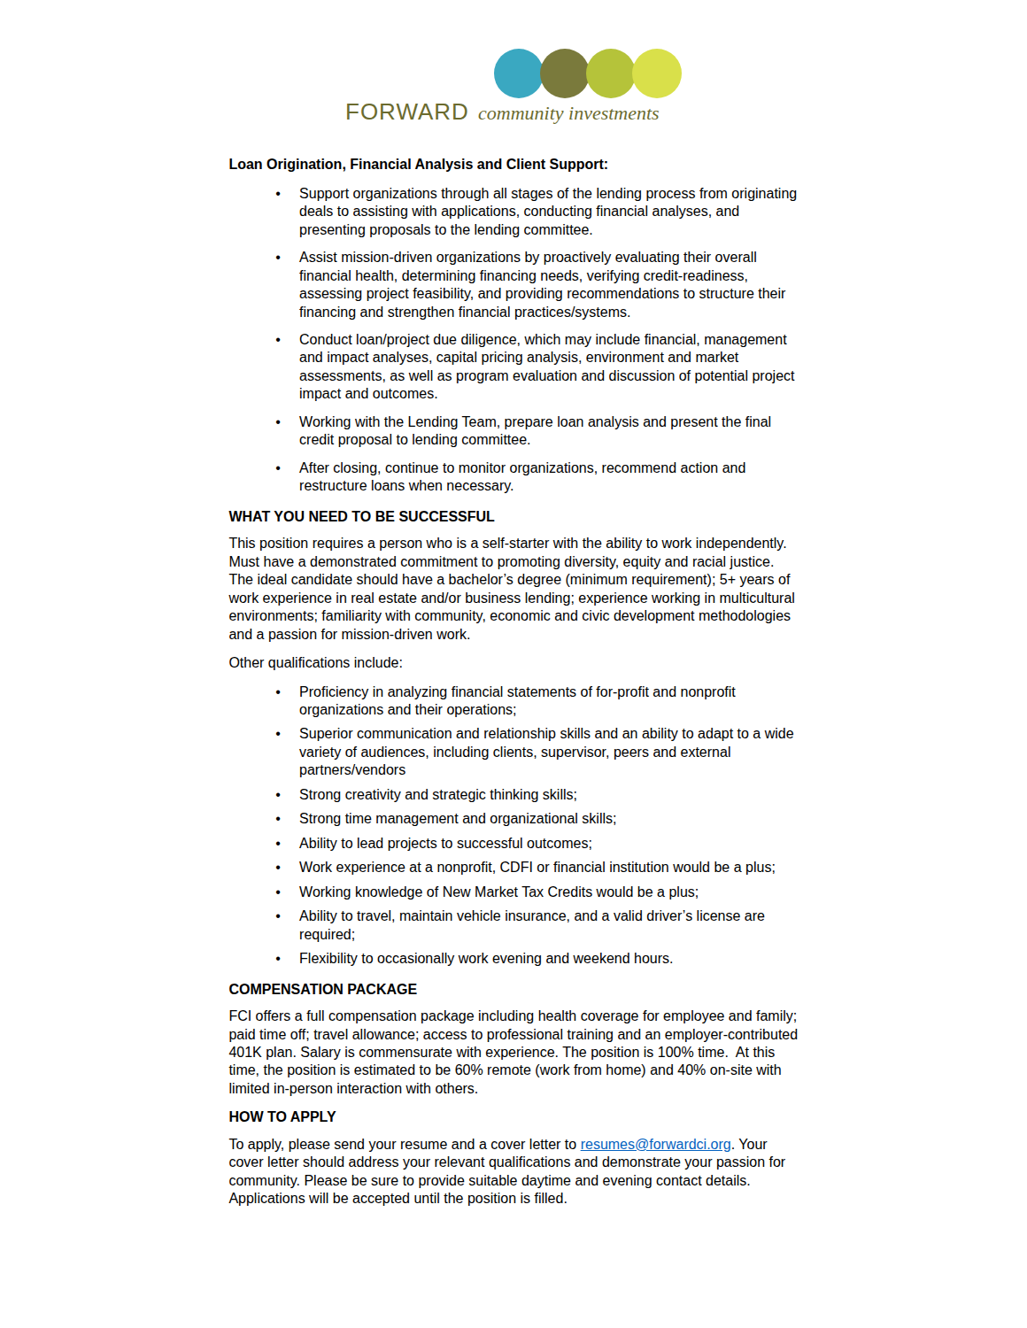FORWARD community investments
Loan Origination, Financial Analysis and Client Support:
Support organizations through all stages of the lending process from originating deals to assisting with applications, conducting financial analyses, and presenting proposals to the lending committee.
Assist mission-driven organizations by proactively evaluating their overall financial health, determining financing needs, verifying credit-readiness, assessing project feasibility, and providing recommendations to structure their financing and strengthen financial practices/systems.
Conduct loan/project due diligence, which may include financial, management and impact analyses, capital pricing analysis, environment and market assessments, as well as program evaluation and discussion of potential project impact and outcomes.
Working with the Lending Team, prepare loan analysis and present the final credit proposal to lending committee.
After closing, continue to monitor organizations, recommend action and restructure loans when necessary.
WHAT YOU NEED TO BE SUCCESSFUL
This position requires a person who is a self-starter with the ability to work independently. Must have a demonstrated commitment to promoting diversity, equity and racial justice. The ideal candidate should have a bachelor’s degree (minimum requirement); 5+ years of work experience in real estate and/or business lending; experience working in multicultural environments; familiarity with community, economic and civic development methodologies and a passion for mission-driven work.
Other qualifications include:
Proficiency in analyzing financial statements of for-profit and nonprofit organizations and their operations;
Superior communication and relationship skills and an ability to adapt to a wide variety of audiences, including clients, supervisor, peers and external partners/vendors
Strong creativity and strategic thinking skills;
Strong time management and organizational skills;
Ability to lead projects to successful outcomes;
Work experience at a nonprofit, CDFI or financial institution would be a plus;
Working knowledge of New Market Tax Credits would be a plus;
Ability to travel, maintain vehicle insurance, and a valid driver’s license are required;
Flexibility to occasionally work evening and weekend hours.
COMPENSATION PACKAGE
FCI offers a full compensation package including health coverage for employee and family; paid time off; travel allowance; access to professional training and an employer-contributed 401K plan. Salary is commensurate with experience. The position is 100% time. At this time, the position is estimated to be 60% remote (work from home) and 40% on-site with limited in-person interaction with others.
HOW TO APPLY
To apply, please send your resume and a cover letter to resumes@forwardci.org. Your cover letter should address your relevant qualifications and demonstrate your passion for community. Please be sure to provide suitable daytime and evening contact details. Applications will be accepted until the position is filled.